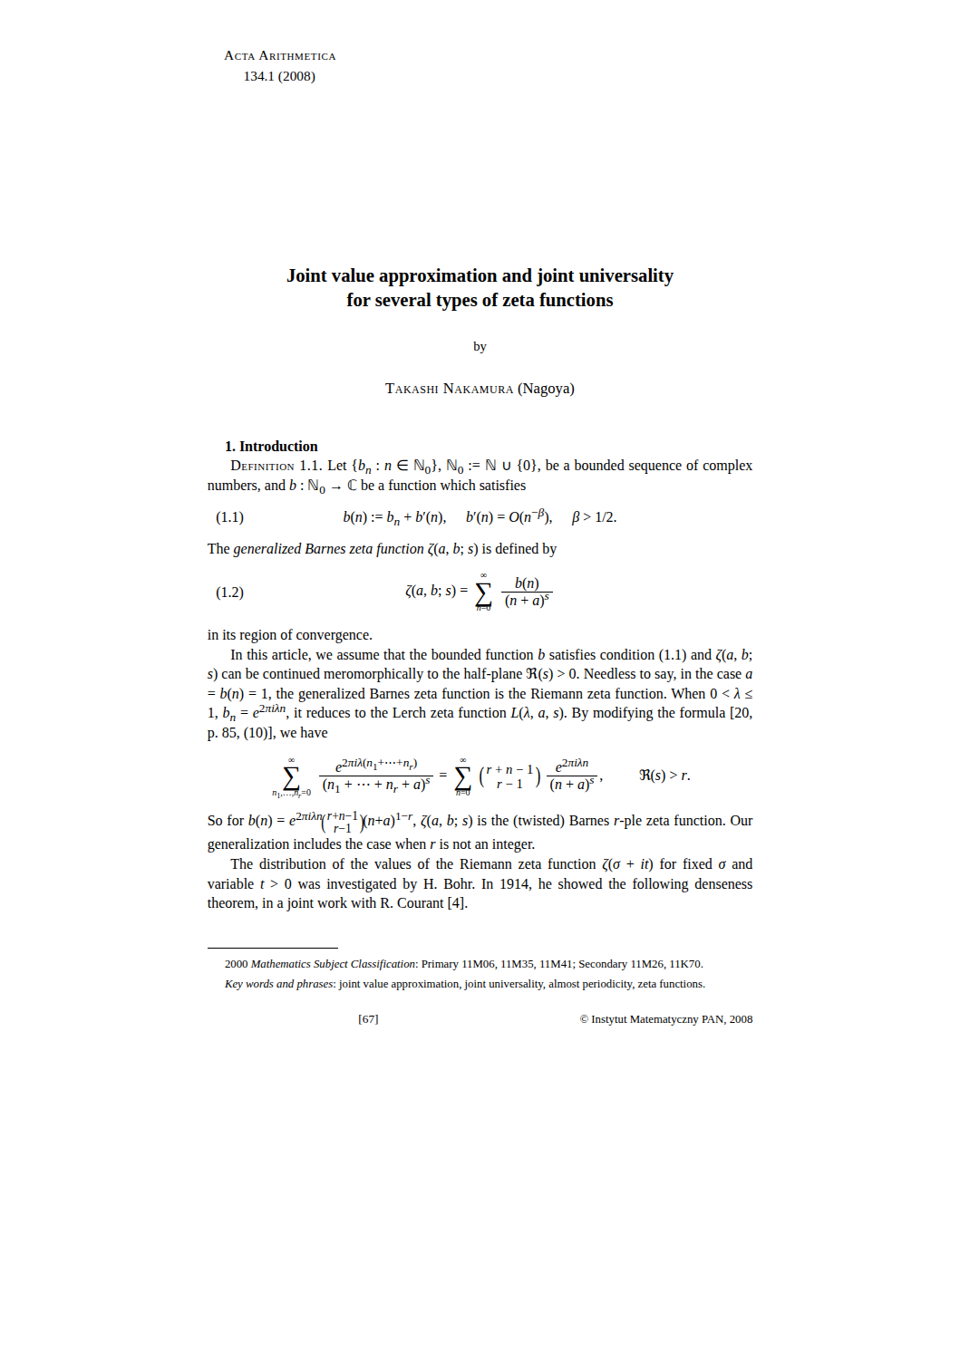Acta Arithmetica
134.1 (2008)
Joint value approximation and joint universality
for several types of zeta functions
by
Takashi Nakamura (Nagoya)
1. Introduction
Definition 1.1. Let {bn : n ∈ ℕ0}, ℕ0 := ℕ ∪ {0}, be a bounded sequence of complex numbers, and b : ℕ0 → ℂ be a function which satisfies
(1.1)
b(n) := bn + b′(n), b′(n) = O(n−β), β > 1/2.
The generalized Barnes zeta function ζ(a, b; s) is defined by
(1.2)
ζ(a, b; s) = ∞∑n=0 b(n)(n + a)s
in its region of convergence.
In this article, we assume that the bounded function b satisfies condition (1.1) and ζ(a, b; s) can be continued meromorphically to the half-plane ℜ(s) > 0. Needless to say, in the case a = b(n) = 1, the generalized Barnes zeta function is the Riemann zeta function. When 0 < λ ≤ 1, bn = e2πiλn, it reduces to the Lerch zeta function L(λ, a, s). By modifying the formula [20, p. 85, (10)], we have
∞∑n1,…,nr=0 e2πiλ(n1+⋯+nr)(n1 + ⋯ + nr + a)s = ∞∑n=0 r + n − 1 r − 1 e2πiλn(n + a)s, ℜ(s) > r.
So for b(n) = e2πiλnr+n−1 r−1(n+a)1−r, ζ(a, b; s) is the (twisted) Barnes r-ple zeta function. Our generalization includes the case when r is not an integer.
The distribution of the values of the Riemann zeta function ζ(σ + it) for fixed σ and variable t > 0 was investigated by H. Bohr. In 1914, he showed the following denseness theorem, in a joint work with R. Courant [4].
2000 Mathematics Subject Classification: Primary 11M06, 11M35, 11M41; Secondary 11M26, 11K70.
Key words and phrases: joint value approximation, joint universality, almost periodicity, zeta functions.
[67] © Instytut Matematyczny PAN, 2008